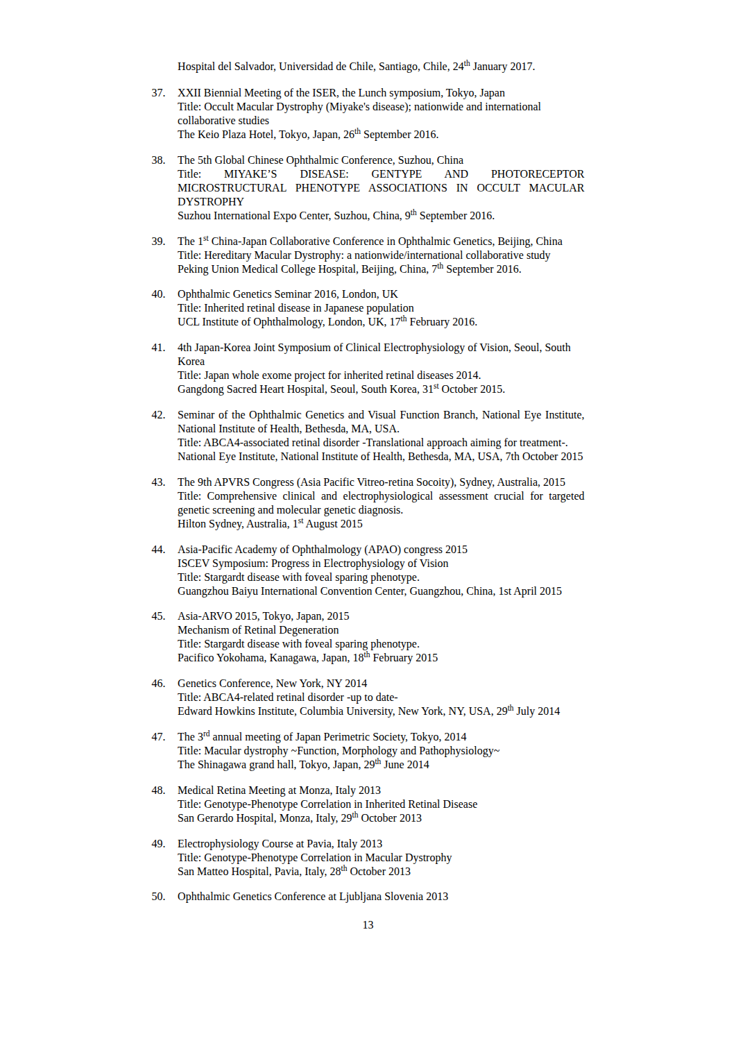Hospital del Salvador, Universidad de Chile, Santiago, Chile, 24th January 2017.
37. XXII Biennial Meeting of the ISER, the Lunch symposium, Tokyo, Japan Title: Occult Macular Dystrophy (Miyake's disease); nationwide and international collaborative studies The Keio Plaza Hotel, Tokyo, Japan, 26th September 2016.
38. The 5th Global Chinese Ophthalmic Conference, Suzhou, China Title: MIYAKE’S DISEASE: GENTYPE AND PHOTORECEPTOR MICROSTRUCTURAL PHENOTYPE ASSOCIATIONS IN OCCULT MACULAR DYSTROPHY Suzhou International Expo Center, Suzhou, China, 9th September 2016.
39. The 1st China-Japan Collaborative Conference in Ophthalmic Genetics, Beijing, China Title: Hereditary Macular Dystrophy: a nationwide/international collaborative study Peking Union Medical College Hospital, Beijing, China, 7th September 2016.
40. Ophthalmic Genetics Seminar 2016, London, UK Title: Inherited retinal disease in Japanese population UCL Institute of Ophthalmology, London, UK, 17th February 2016.
41. 4th Japan-Korea Joint Symposium of Clinical Electrophysiology of Vision, Seoul, South Korea Title: Japan whole exome project for inherited retinal diseases 2014. Gangdong Sacred Heart Hospital, Seoul, South Korea, 31st October 2015.
42. Seminar of the Ophthalmic Genetics and Visual Function Branch, National Eye Institute, National Institute of Health, Bethesda, MA, USA. Title: ABCA4-associated retinal disorder -Translational approach aiming for treatment-. National Eye Institute, National Institute of Health, Bethesda, MA, USA, 7th October 2015
43. The 9th APVRS Congress (Asia Pacific Vitreo-retina Socoity), Sydney, Australia, 2015 Title: Comprehensive clinical and electrophysiological assessment crucial for targeted genetic screening and molecular genetic diagnosis. Hilton Sydney, Australia, 1st August 2015
44. Asia-Pacific Academy of Ophthalmology (APAO) congress 2015 ISCEV Symposium: Progress in Electrophysiology of Vision Title: Stargardt disease with foveal sparing phenotype. Guangzhou Baiyu International Convention Center, Guangzhou, China, 1st April 2015
45. Asia-ARVO 2015, Tokyo, Japan, 2015 Mechanism of Retinal Degeneration Title: Stargardt disease with foveal sparing phenotype. Pacifico Yokohama, Kanagawa, Japan, 18th February 2015
46. Genetics Conference, New York, NY 2014 Title: ABCA4-related retinal disorder -up to date- Edward Howkins Institute, Columbia University, New York, NY, USA, 29th July 2014
47. The 3rd annual meeting of Japan Perimetric Society, Tokyo, 2014 Title: Macular dystrophy ~Function, Morphology and Pathophysiology~ The Shinagawa grand hall, Tokyo, Japan, 29th June 2014
48. Medical Retina Meeting at Monza, Italy 2013 Title: Genotype-Phenotype Correlation in Inherited Retinal Disease San Gerardo Hospital, Monza, Italy, 29th October 2013
49. Electrophysiology Course at Pavia, Italy 2013 Title: Genotype-Phenotype Correlation in Macular Dystrophy San Matteo Hospital, Pavia, Italy, 28th October 2013
50. Ophthalmic Genetics Conference at Ljubljana Slovenia 2013
13